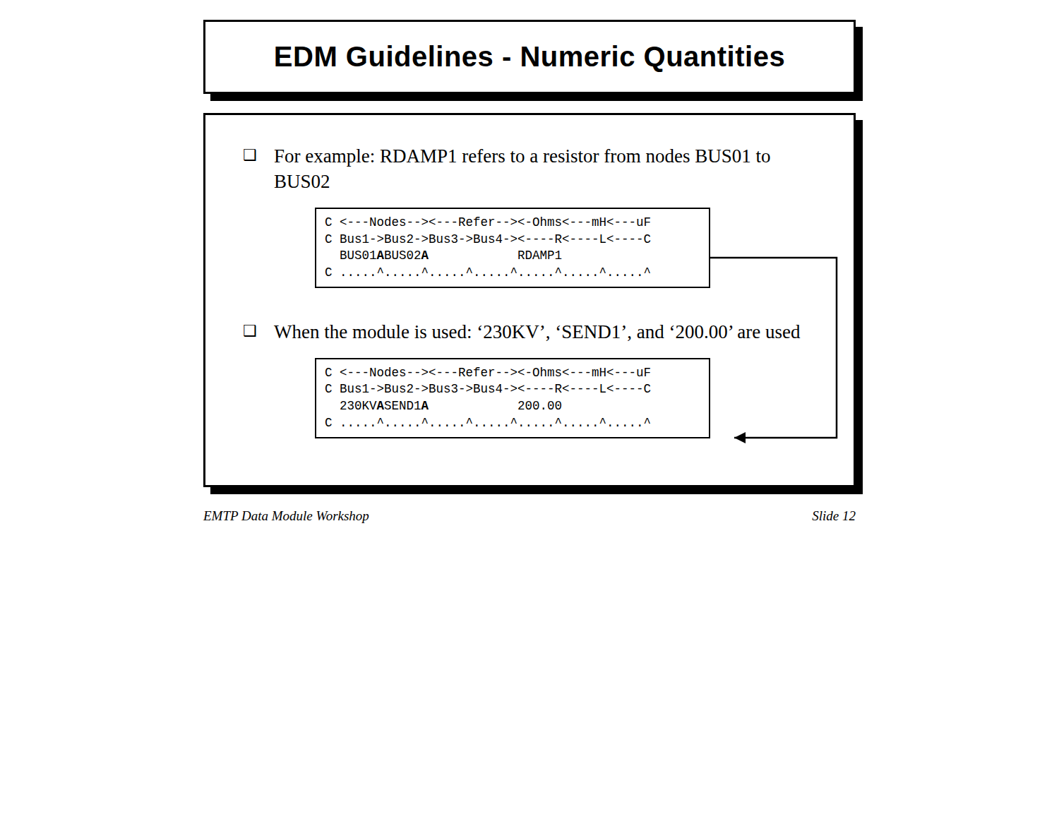EDM Guidelines - Numeric Quantities
For example: RDAMP1 refers to a resistor from nodes BUS01 to BUS02
C <---Nodes--><---Refer--><-Ohms<---mH<---uF C Bus1->Bus2->Bus3->Bus4-><----R<----L<----C BUS01ABUS02A RDAMP1 C .....^.....^.....^.....^.....^.....^.....^
When the module is used: ‘230KV’, ‘SEND1’, and ‘200.00’ are used
C <---Nodes--><---Refer--><-Ohms<---mH<---uF C Bus1->Bus2->Bus3->Bus4-><----R<----L<----C 230KVASEND1A 200.00 C .....^.....^.....^.....^.....^.....^.....^
EMTP Data Module Workshop Slide 12